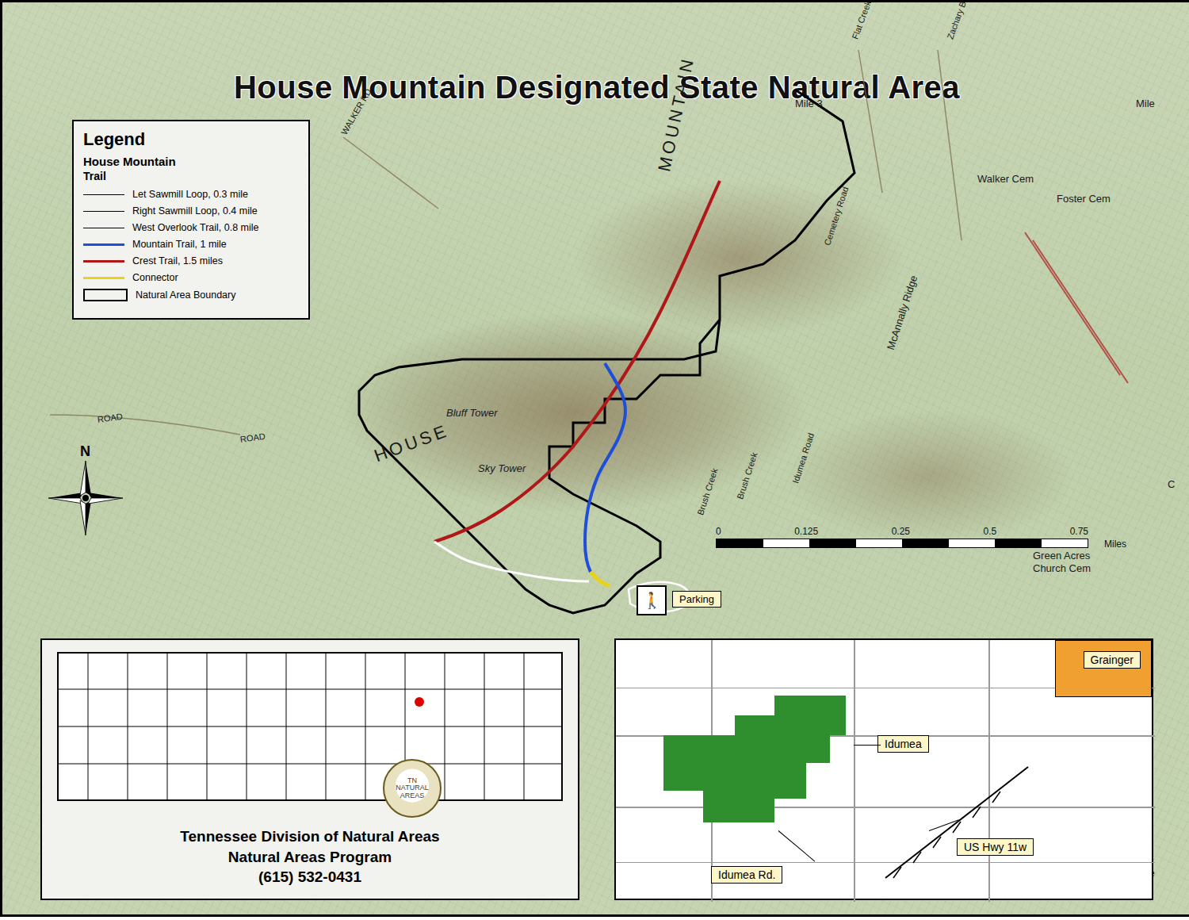House Mountain Designated State Natural Area
Legend
House Mountain
Trail
Let Sawmill Loop, 0.3 mile
Right Sawmill Loop, 0.4 mile
West Overlook Trail, 0.8 mile
Mountain Trail, 1 mile
Crest Trail, 1.5 miles
Connector
Natural Area Boundary
MOUNTAIN
HOUSE
McAnnally Ridge
Flat Creek
Zachary Br
Cemetery Road
Brush Creek
Brush Creek
Idumea Road
Walker Cem
Foster Cem
Green Acres
Church Cem
Mile
Mile
C
Mile 3
Bluff Tower
Sky Tower
WALKER RD
ROAD
ROAD
🚶
Parking
00.1250.250.50.75
Miles
N
TN
NATURAL
AREAS
Tennessee Division of Natural Areas
Natural Areas Program
(615) 532-0431
Grainger
Idumea
US Hwy 11w
Idumea Rd.